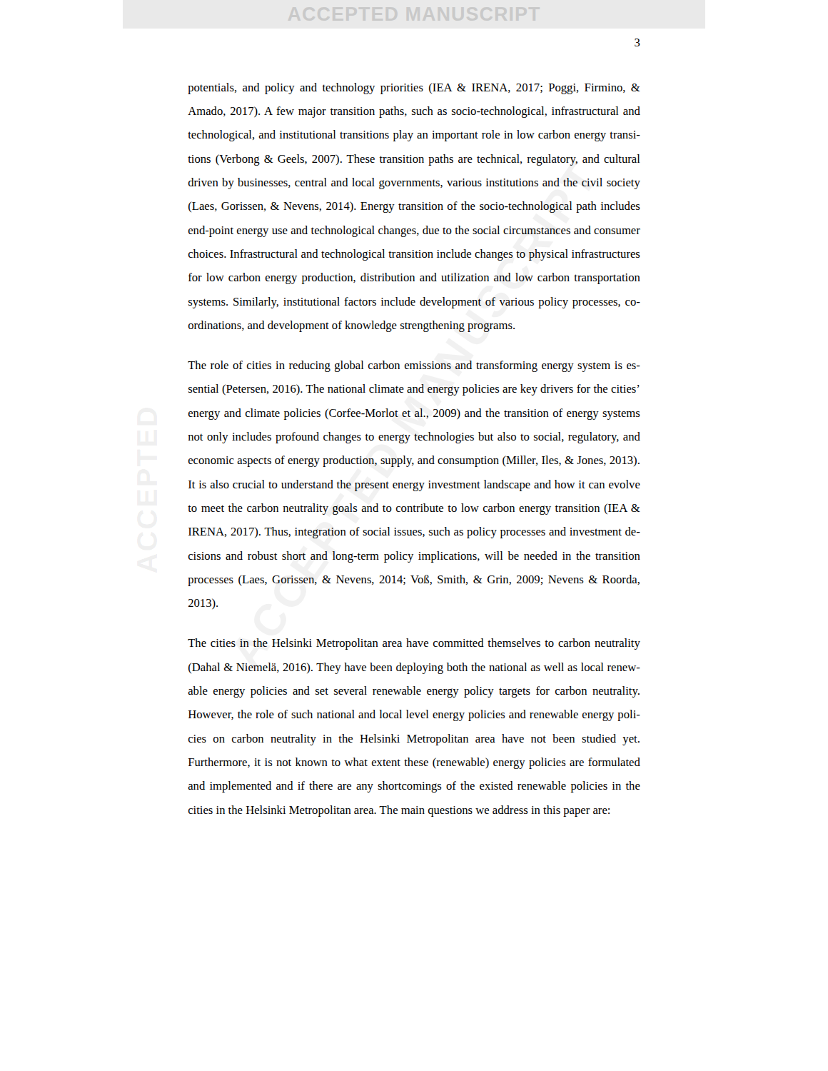ACCEPTED MANUSCRIPT
ACCEPTED MANUSCRIPT
ACCEPTED
3
potentials, and policy and technology priorities (IEA & IRENA, 2017; Poggi, Firmino, & Amado, 2017). A few major transition paths, such as socio-technological, infrastructural and technological, and institutional transitions play an important role in low carbon energy transitions (Verbong & Geels, 2007). These transition paths are technical, regulatory, and cultural driven by businesses, central and local governments, various institutions and the civil society (Laes, Gorissen, & Nevens, 2014). Energy transition of the socio-technological path includes end-point energy use and technological changes, due to the social circumstances and consumer choices. Infrastructural and technological transition include changes to physical infrastructures for low carbon energy production, distribution and utilization and low carbon transportation systems. Similarly, institutional factors include development of various policy processes, co-ordinations, and development of knowledge strengthening programs.
The role of cities in reducing global carbon emissions and transforming energy system is essential (Petersen, 2016). The national climate and energy policies are key drivers for the cities’ energy and climate policies (Corfee-Morlot et al., 2009) and the transition of energy systems not only includes profound changes to energy technologies but also to social, regulatory, and economic aspects of energy production, supply, and consumption (Miller, Iles, & Jones, 2013). It is also crucial to understand the present energy investment landscape and how it can evolve to meet the carbon neutrality goals and to contribute to low carbon energy transition (IEA & IRENA, 2017). Thus, integration of social issues, such as policy processes and investment decisions and robust short and long-term policy implications, will be needed in the transition processes (Laes, Gorissen, & Nevens, 2014; Voß, Smith, & Grin, 2009; Nevens & Roorda, 2013).
The cities in the Helsinki Metropolitan area have committed themselves to carbon neutrality (Dahal & Niemelä, 2016). They have been deploying both the national as well as local renewable energy policies and set several renewable energy policy targets for carbon neutrality. However, the role of such national and local level energy policies and renewable energy policies on carbon neutrality in the Helsinki Metropolitan area have not been studied yet. Furthermore, it is not known to what extent these (renewable) energy policies are formulated and implemented and if there are any shortcomings of the existed renewable policies in the cities in the Helsinki Metropolitan area. The main questions we address in this paper are: